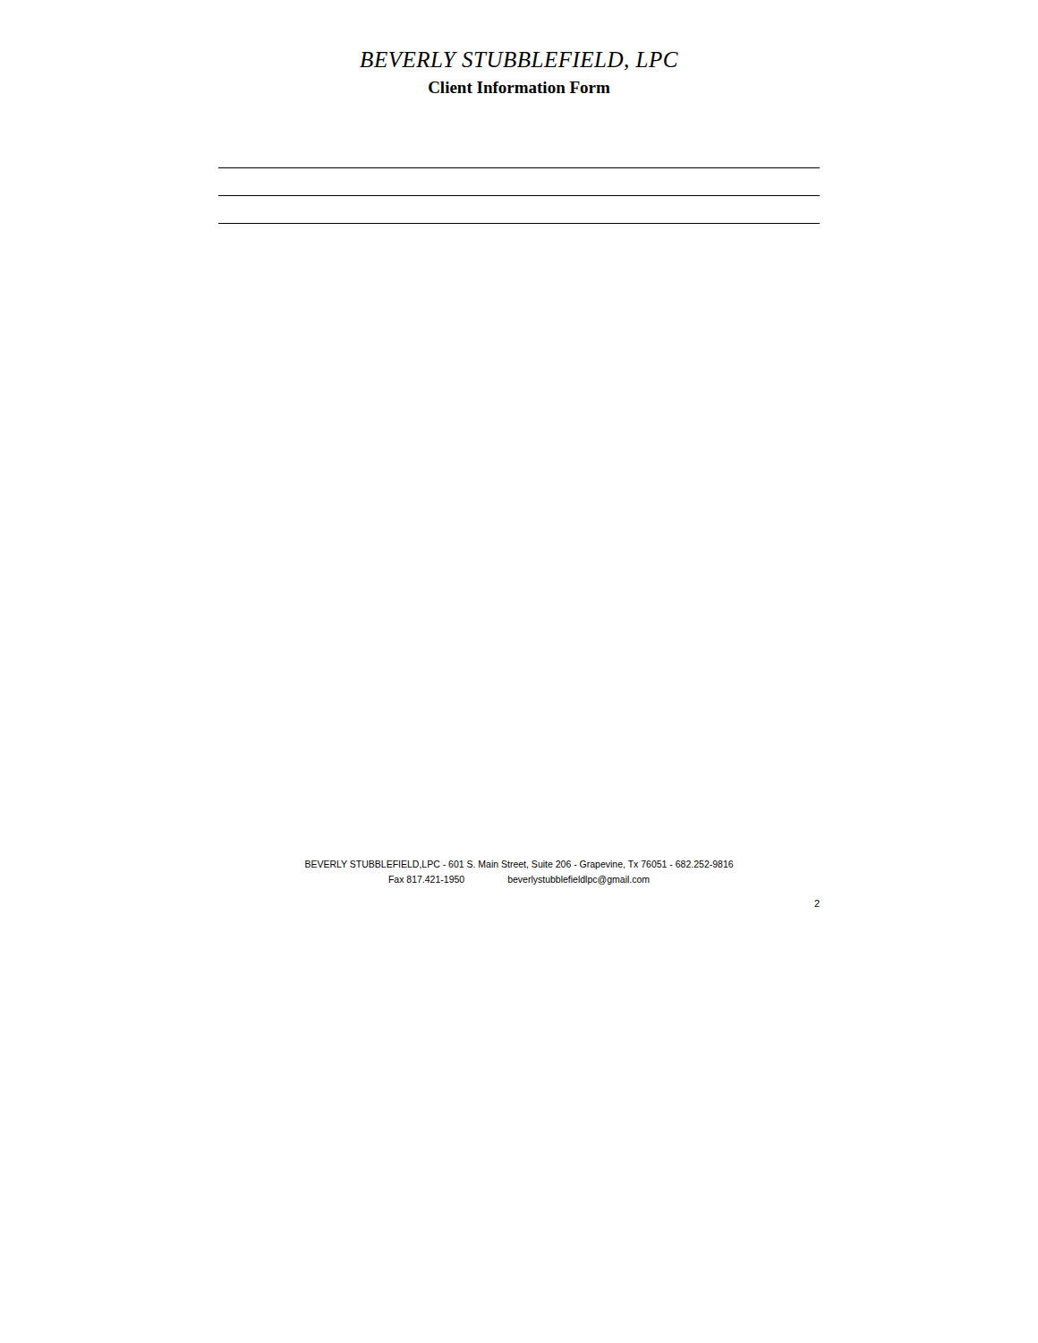BEVERLY STUBBLEFIELD, LPC
Client Information Form
BEVERLY STUBBLEFIELD,LPC - 601 S. Main Street, Suite 206 - Grapevine, Tx 76051 - 682.252-9816 Fax 817.421-1950beverlystubblefieldlpc@gmail.com
2